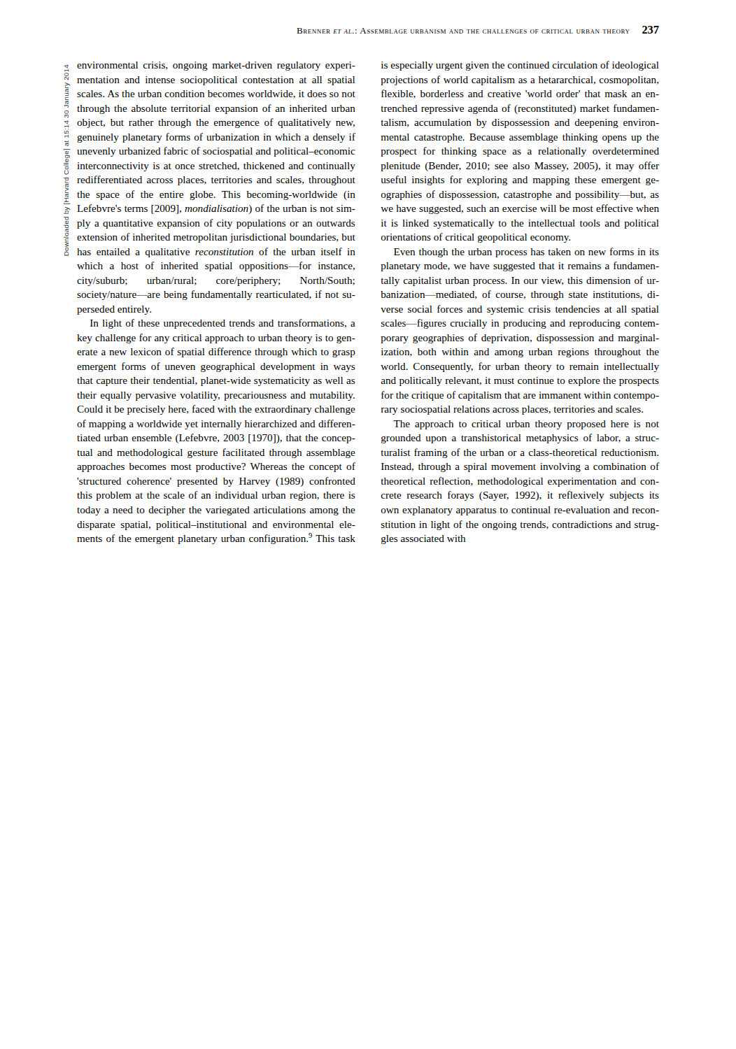Downloaded by [Harvard College] at 15:14 30 January 2014
Brenner et al.: Assemblage urbanism and the challenges of critical urban theory 237
environmental crisis, ongoing market-driven regulatory experimentation and intense sociopolitical contestation at all spatial scales. As the urban condition becomes worldwide, it does so not through the absolute territorial expansion of an inherited urban object, but rather through the emergence of qualitatively new, genuinely planetary forms of urbanization in which a densely if unevenly urbanized fabric of sociospatial and political–economic interconnectivity is at once stretched, thickened and continually redifferentiated across places, territories and scales, throughout the space of the entire globe. This becoming-worldwide (in Lefebvre's terms [2009], mondialisation) of the urban is not simply a quantitative expansion of city populations or an outwards extension of inherited metropolitan jurisdictional boundaries, but has entailed a qualitative reconstitution of the urban itself in which a host of inherited spatial oppositions—for instance, city/suburb; urban/rural; core/periphery; North/South; society/nature—are being fundamentally rearticulated, if not superseded entirely.
In light of these unprecedented trends and transformations, a key challenge for any critical approach to urban theory is to generate a new lexicon of spatial difference through which to grasp emergent forms of uneven geographical development in ways that capture their tendential, planet-wide systematicity as well as their equally pervasive volatility, precariousness and mutability. Could it be precisely here, faced with the extraordinary challenge of mapping a worldwide yet internally hierarchized and differentiated urban ensemble (Lefebvre, 2003 [1970]), that the conceptual and methodological gesture facilitated through assemblage approaches becomes most productive? Whereas the concept of 'structured coherence' presented by Harvey (1989) confronted this problem at the scale of an individual urban region, there is today a need to decipher the variegated articulations among the disparate spatial, political–institutional and environmental elements of the emergent planetary urban configuration.9 This task is especially urgent given the continued circulation of ideological projections of world capitalism as a hetararchical, cosmopolitan, flexible, borderless and creative 'world order' that mask an entrenched repressive agenda of (reconstituted) market fundamentalism, accumulation by dispossession and deepening environmental catastrophe. Because assemblage thinking opens up the prospect for thinking space as a relationally overdetermined plenitude (Bender, 2010; see also Massey, 2005), it may offer useful insights for exploring and mapping these emergent geographies of dispossession, catastrophe and possibility—but, as we have suggested, such an exercise will be most effective when it is linked systematically to the intellectual tools and political orientations of critical geopolitical economy.
Even though the urban process has taken on new forms in its planetary mode, we have suggested that it remains a fundamentally capitalist urban process. In our view, this dimension of urbanization—mediated, of course, through state institutions, diverse social forces and systemic crisis tendencies at all spatial scales—figures crucially in producing and reproducing contemporary geographies of deprivation, dispossession and marginalization, both within and among urban regions throughout the world. Consequently, for urban theory to remain intellectually and politically relevant, it must continue to explore the prospects for the critique of capitalism that are immanent within contemporary sociospatial relations across places, territories and scales.
The approach to critical urban theory proposed here is not grounded upon a transhistorical metaphysics of labor, a structuralist framing of the urban or a class-theoretical reductionism. Instead, through a spiral movement involving a combination of theoretical reflection, methodological experimentation and concrete research forays (Sayer, 1992), it reflexively subjects its own explanatory apparatus to continual re-evaluation and reconstitution in light of the ongoing trends, contradictions and struggles associated with